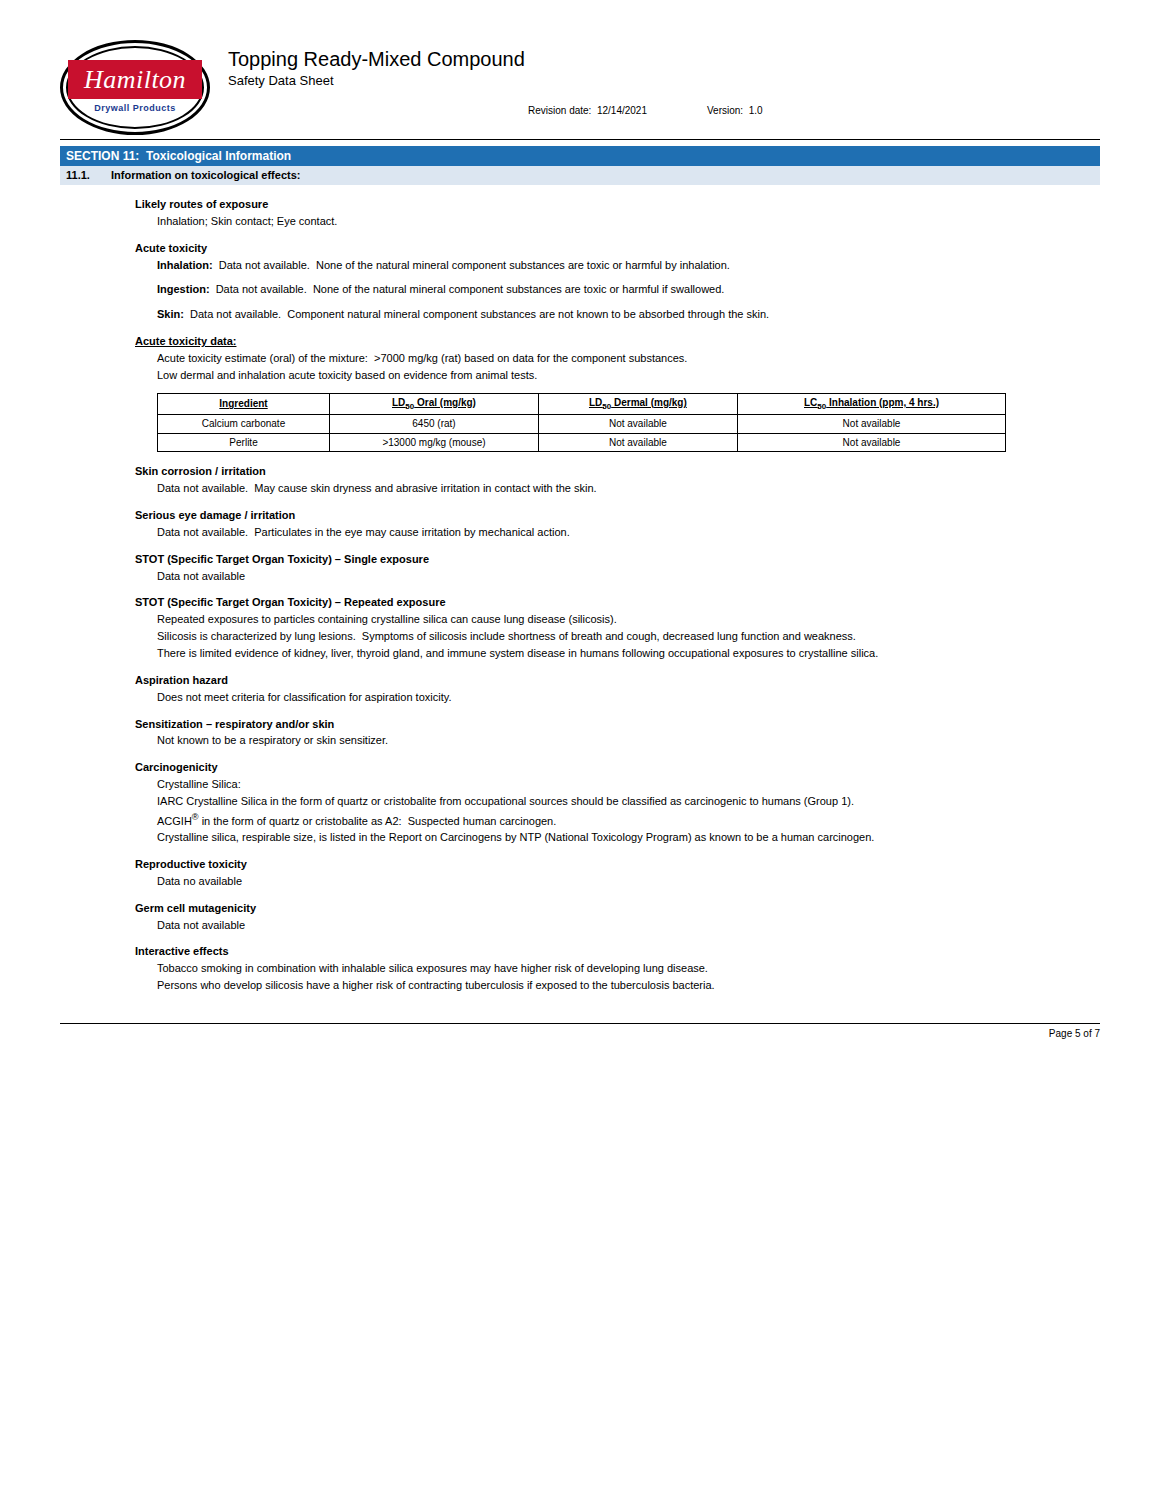Hamilton
Drywall Products
Topping Ready-Mixed Compound
Safety Data Sheet
Revision date: 12/14/2021 Version: 1.0
SECTION 11: Toxicological Information
11.1. Information on toxicological effects:
Likely routes of exposure
Inhalation; Skin contact; Eye contact.
Acute toxicity
Inhalation: Data not available. None of the natural mineral component substances are toxic or harmful by inhalation.
Ingestion: Data not available. None of the natural mineral component substances are toxic or harmful if swallowed.
Skin: Data not available. Component natural mineral component substances are not known to be absorbed through the skin.
Acute toxicity data:
Acute toxicity estimate (oral) of the mixture: >7000 mg/kg (rat) based on data for the component substances.
Low dermal and inhalation acute toxicity based on evidence from animal tests.
| Ingredient | LD 50 Oral (mg/kg) | LD 50 Dermal (mg/kg) | LC 50 Inhalation (ppm, 4 hrs.) |
| --- | --- | --- | --- |
| Calcium carbonate | 6450 (rat) | Not available | Not available |
| Perlite | >13000 mg/kg (mouse) | Not available | Not available |
Skin corrosion / irritation
Data not available. May cause skin dryness and abrasive irritation in contact with the skin.
Serious eye damage / irritation
Data not available. Particulates in the eye may cause irritation by mechanical action.
STOT (Specific Target Organ Toxicity) – Single exposure
Data not available
STOT (Specific Target Organ Toxicity) – Repeated exposure
Repeated exposures to particles containing crystalline silica can cause lung disease (silicosis).
Silicosis is characterized by lung lesions. Symptoms of silicosis include shortness of breath and cough, decreased lung function and weakness.
There is limited evidence of kidney, liver, thyroid gland, and immune system disease in humans following occupational exposures to crystalline silica.
Aspiration hazard
Does not meet criteria for classification for aspiration toxicity.
Sensitization – respiratory and/or skin
Not known to be a respiratory or skin sensitizer.
Carcinogenicity
Crystalline Silica:
IARC Crystalline Silica in the form of quartz or cristobalite from occupational sources should be classified as carcinogenic to humans (Group 1).
ACGIH® in the form of quartz or cristobalite as A2: Suspected human carcinogen.
Crystalline silica, respirable size, is listed in the Report on Carcinogens by NTP (National Toxicology Program) as known to be a human carcinogen.
Reproductive toxicity
Data no available
Germ cell mutagenicity
Data not available
Interactive effects
Tobacco smoking in combination with inhalable silica exposures may have higher risk of developing lung disease.
Persons who develop silicosis have a higher risk of contracting tuberculosis if exposed to the tuberculosis bacteria.
Page 5 of 7